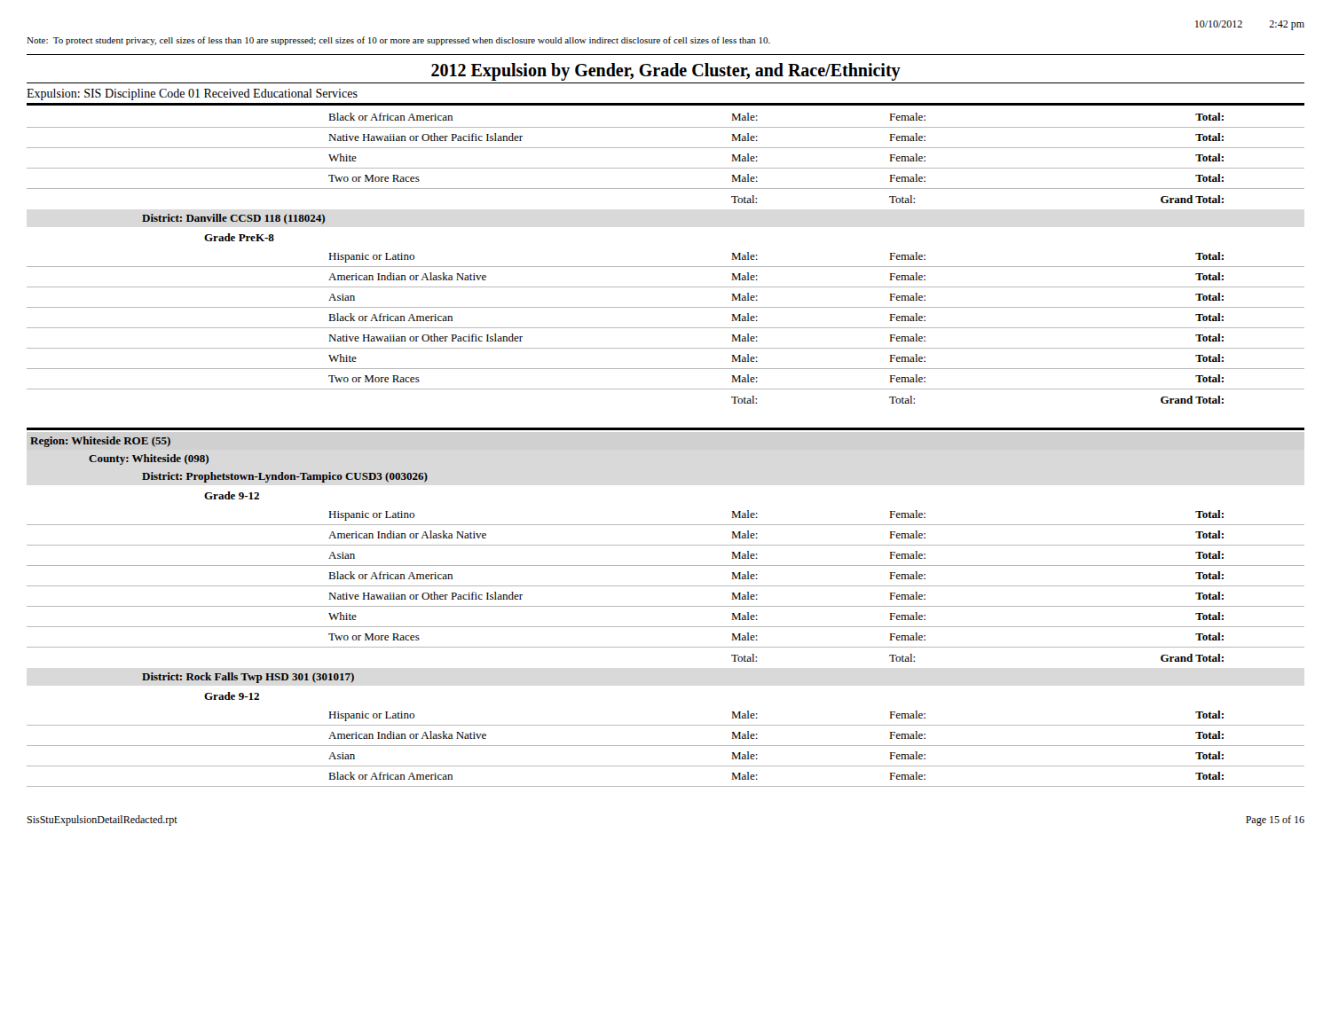10/10/20122:42 pm
Note: To protect student privacy, cell sizes of less than 10 are suppressed; cell sizes of 10 or more are suppressed when disclosure would allow indirect disclosure of cell sizes of less than 10.
2012 Expulsion by Gender, Grade Cluster, and Race/Ethnicity
Expulsion: SIS Discipline Code 01 Received Educational Services
| Black or African American | Male: | Female: | Total: |
| Native Hawaiian or Other Pacific Islander | Male: | Female: | Total: |
| White | Male: | Female: | Total: |
| Two or More Races | Male: | Female: | Total: |
| | Total: | Total: | Grand Total: |
District: Danville CCSD 118 (118024)
Grade PreK-8
| Hispanic or Latino | Male: | Female: | Total: |
| American Indian or Alaska Native | Male: | Female: | Total: |
| Asian | Male: | Female: | Total: |
| Black or African American | Male: | Female: | Total: |
| Native Hawaiian or Other Pacific Islander | Male: | Female: | Total: |
| White | Male: | Female: | Total: |
| Two or More Races | Male: | Female: | Total: |
| | Total: | Total: | Grand Total: |
Region: Whiteside ROE (55)
County: Whiteside (098)
District: Prophetstown-Lyndon-Tampico CUSD3 (003026)
Grade 9-12
| Hispanic or Latino | Male: | Female: | Total: |
| American Indian or Alaska Native | Male: | Female: | Total: |
| Asian | Male: | Female: | Total: |
| Black or African American | Male: | Female: | Total: |
| Native Hawaiian or Other Pacific Islander | Male: | Female: | Total: |
| White | Male: | Female: | Total: |
| Two or More Races | Male: | Female: | Total: |
| | Total: | Total: | Grand Total: |
District: Rock Falls Twp HSD 301 (301017)
Grade 9-12
| Hispanic or Latino | Male: | Female: | Total: |
| American Indian or Alaska Native | Male: | Female: | Total: |
| Asian | Male: | Female: | Total: |
| Black or African American | Male: | Female: | Total: |
SisStuExpulsionDetailRedacted.rpt Page 15 of 16